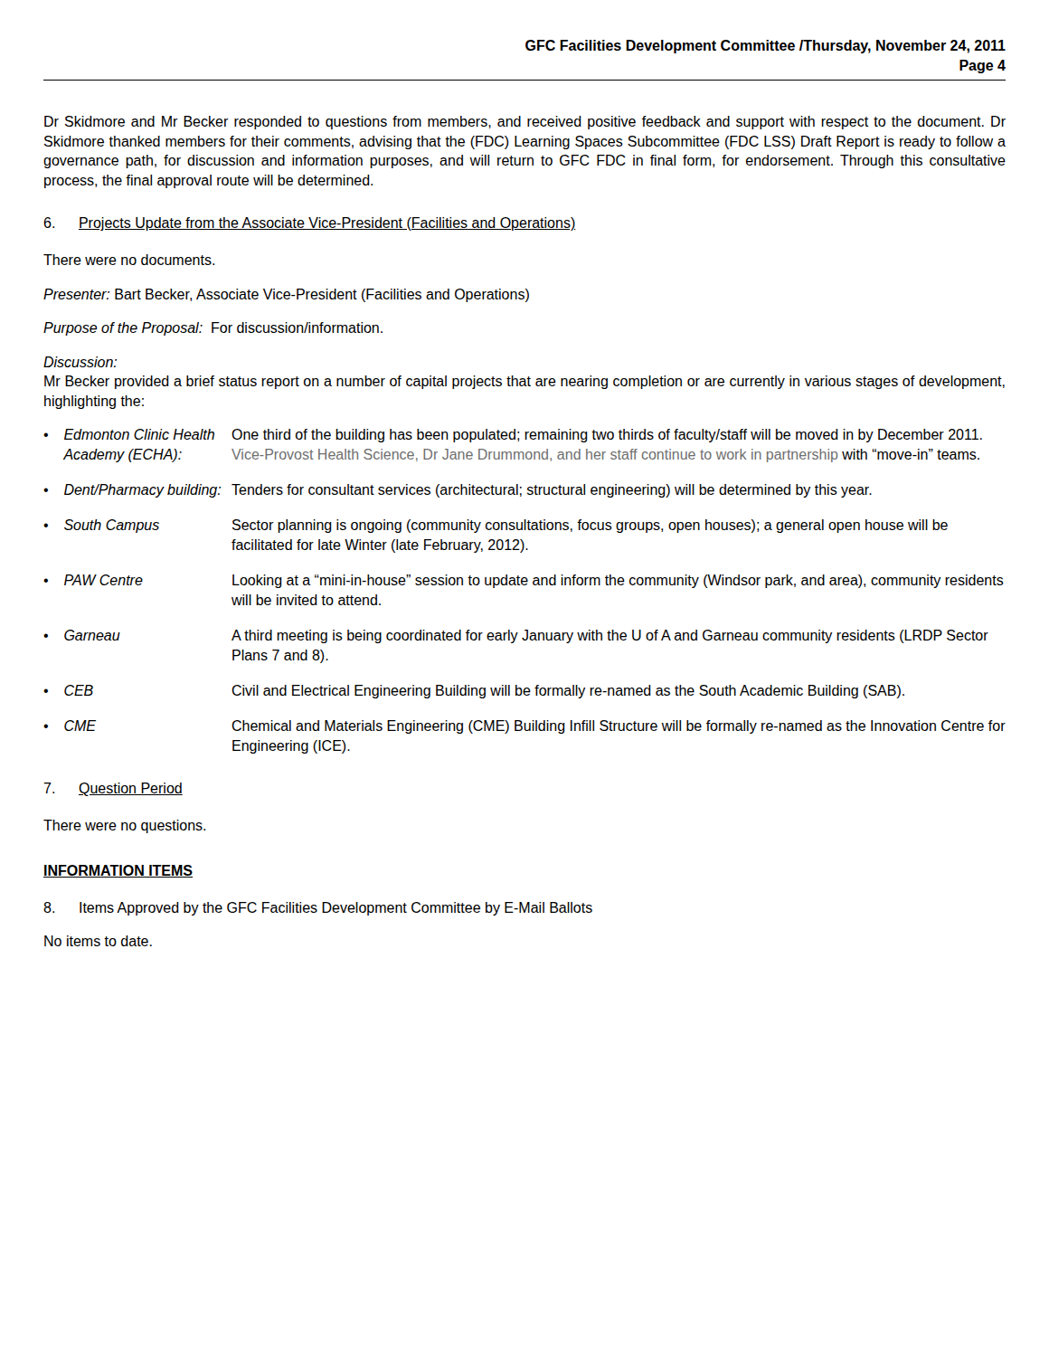GFC Facilities Development Committee /Thursday, November 24, 2011 Page 4
Dr Skidmore and Mr Becker responded to questions from members, and received positive feedback and support with respect to the document. Dr Skidmore thanked members for their comments, advising that the (FDC) Learning Spaces Subcommittee (FDC LSS) Draft Report is ready to follow a governance path, for discussion and information purposes, and will return to GFC FDC in final form, for endorsement. Through this consultative process, the final approval route will be determined.
6. Projects Update from the Associate Vice-President (Facilities and Operations)
There were no documents.
Presenter: Bart Becker, Associate Vice-President (Facilities and Operations)
Purpose of the Proposal: For discussion/information.
Discussion:
Mr Becker provided a brief status report on a number of capital projects that are nearing completion or are currently in various stages of development, highlighting the:
• Edmonton Clinic Health Academy (ECHA): One third of the building has been populated; remaining two thirds of faculty/staff will be moved in by December 2011. Vice-Provost Health Science, Dr Jane Drummond, and her staff continue to work in partnership with “move-in” teams.
• Dent/Pharmacy building: Tenders for consultant services (architectural; structural engineering) will be determined by this year.
• South Campus Sector planning is ongoing (community consultations, focus groups, open houses); a general open house will be facilitated for late Winter (late February, 2012).
• PAW Centre Looking at a “mini-in-house” session to update and inform the community (Windsor park, and area), community residents will be invited to attend.
• Garneau A third meeting is being coordinated for early January with the U of A and Garneau community residents (LRDP Sector Plans 7 and 8).
• CEB Civil and Electrical Engineering Building will be formally re-named as the South Academic Building (SAB).
• CME Chemical and Materials Engineering (CME) Building Infill Structure will be formally re-named as the Innovation Centre for Engineering (ICE).
7. Question Period
There were no questions.
INFORMATION ITEMS
8. Items Approved by the GFC Facilities Development Committee by E-Mail Ballots
No items to date.